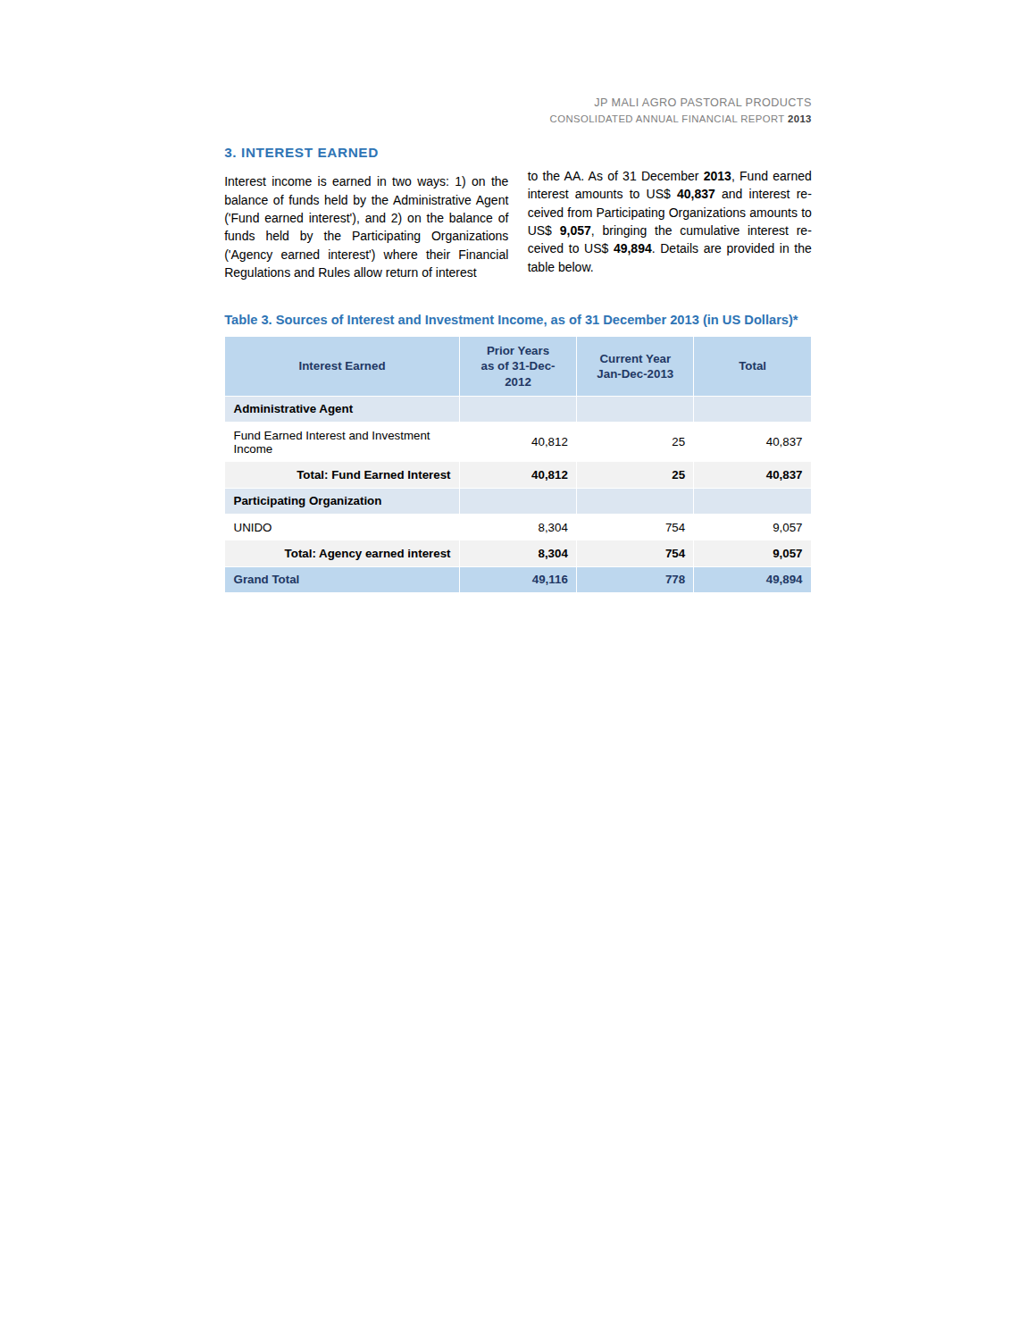JP MALI AGRO PASTORAL PRODUCTS
CONSOLIDATED ANNUAL FINANCIAL REPORT 2013
3. INTEREST EARNED
Interest income is earned in two ways: 1) on the balance of funds held by the Administrative Agent ('Fund earned interest'), and 2) on the balance of funds held by the Participating Organizations ('Agency earned interest') where their Financial Regulations and Rules allow return of interest
to the AA. As of 31 December 2013, Fund earned interest amounts to US$ 40,837 and interest received from Participating Organizations amounts to US$ 9,057, bringing the cumulative interest received to US$ 49,894. Details are provided in the table below.
Table 3. Sources of Interest and Investment Income, as of 31 December 2013 (in US Dollars)*
| Interest Earned | Prior Years as of 31-Dec-2012 | Current Year Jan-Dec-2013 | Total |
| --- | --- | --- | --- |
| Administrative Agent | | | |
| Fund Earned Interest and Investment Income | 40,812 | 25 | 40,837 |
| Total: Fund Earned Interest | 40,812 | 25 | 40,837 |
| Participating Organization | | | |
| UNIDO | 8,304 | 754 | 9,057 |
| Total: Agency earned interest | 8,304 | 754 | 9,057 |
| Grand Total | 49,116 | 778 | 49,894 |